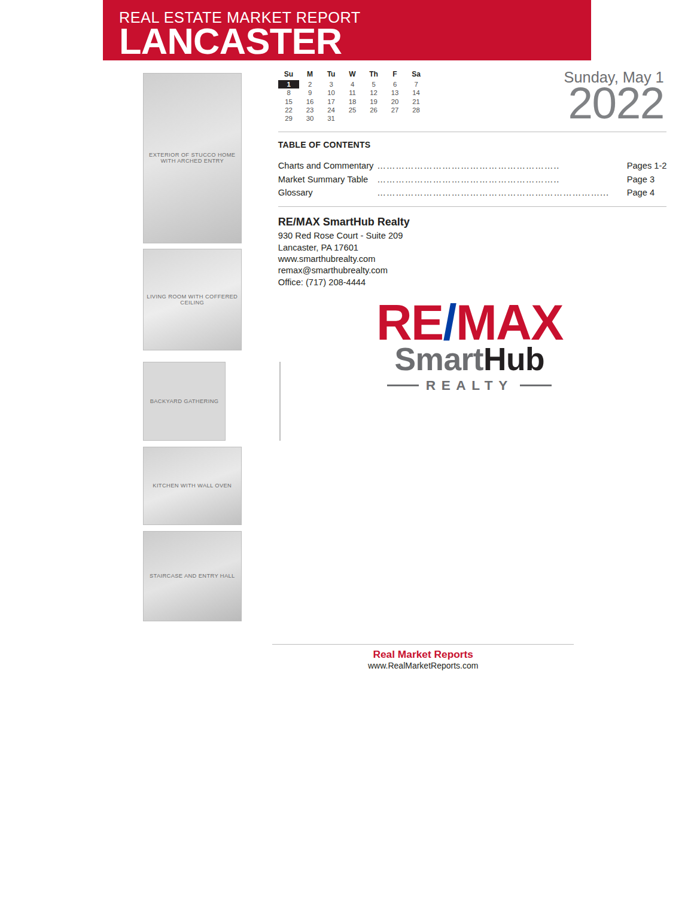REAL ESTATE MARKET REPORT
LANCASTER
Exterior of stucco home with arched entry
Living room with coffered ceiling
Backyard gathering
House number 550 sign
Kitchen with wall oven
Staircase and entry hall
| Su | M | Tu | W | Th | F | Sa |
| --- | --- | --- | --- | --- | --- | --- |
| 1 | 2 | 3 | 4 | 5 | 6 | 7 |
| 8 | 9 | 10 | 11 | 12 | 13 | 14 |
| 15 | 16 | 17 | 18 | 19 | 20 | 21 |
| 22 | 23 | 24 | 25 | 26 | 27 | 28 |
| 29 | 30 | 31 | | | | |
Sunday, May 1
2022
TABLE OF CONTENTS
| Charts and Commentary | ………………………………………………….. | Pages 1-2 |
| Market Summary Table | ………………………………………………….. | Page 3 |
| Glossary | ………………………………………………………………... | Page 4 |
RE/MAX SmartHub Realty
930 Red Rose Court - Suite 209
Lancaster, PA 17601
www.smarthubrealty.com
remax@smarthubrealty.com
Office: (717) 208-4444
RE/MAX
Smart Hub
REALTY
Real Market Reports
www.RealMarketReports.com